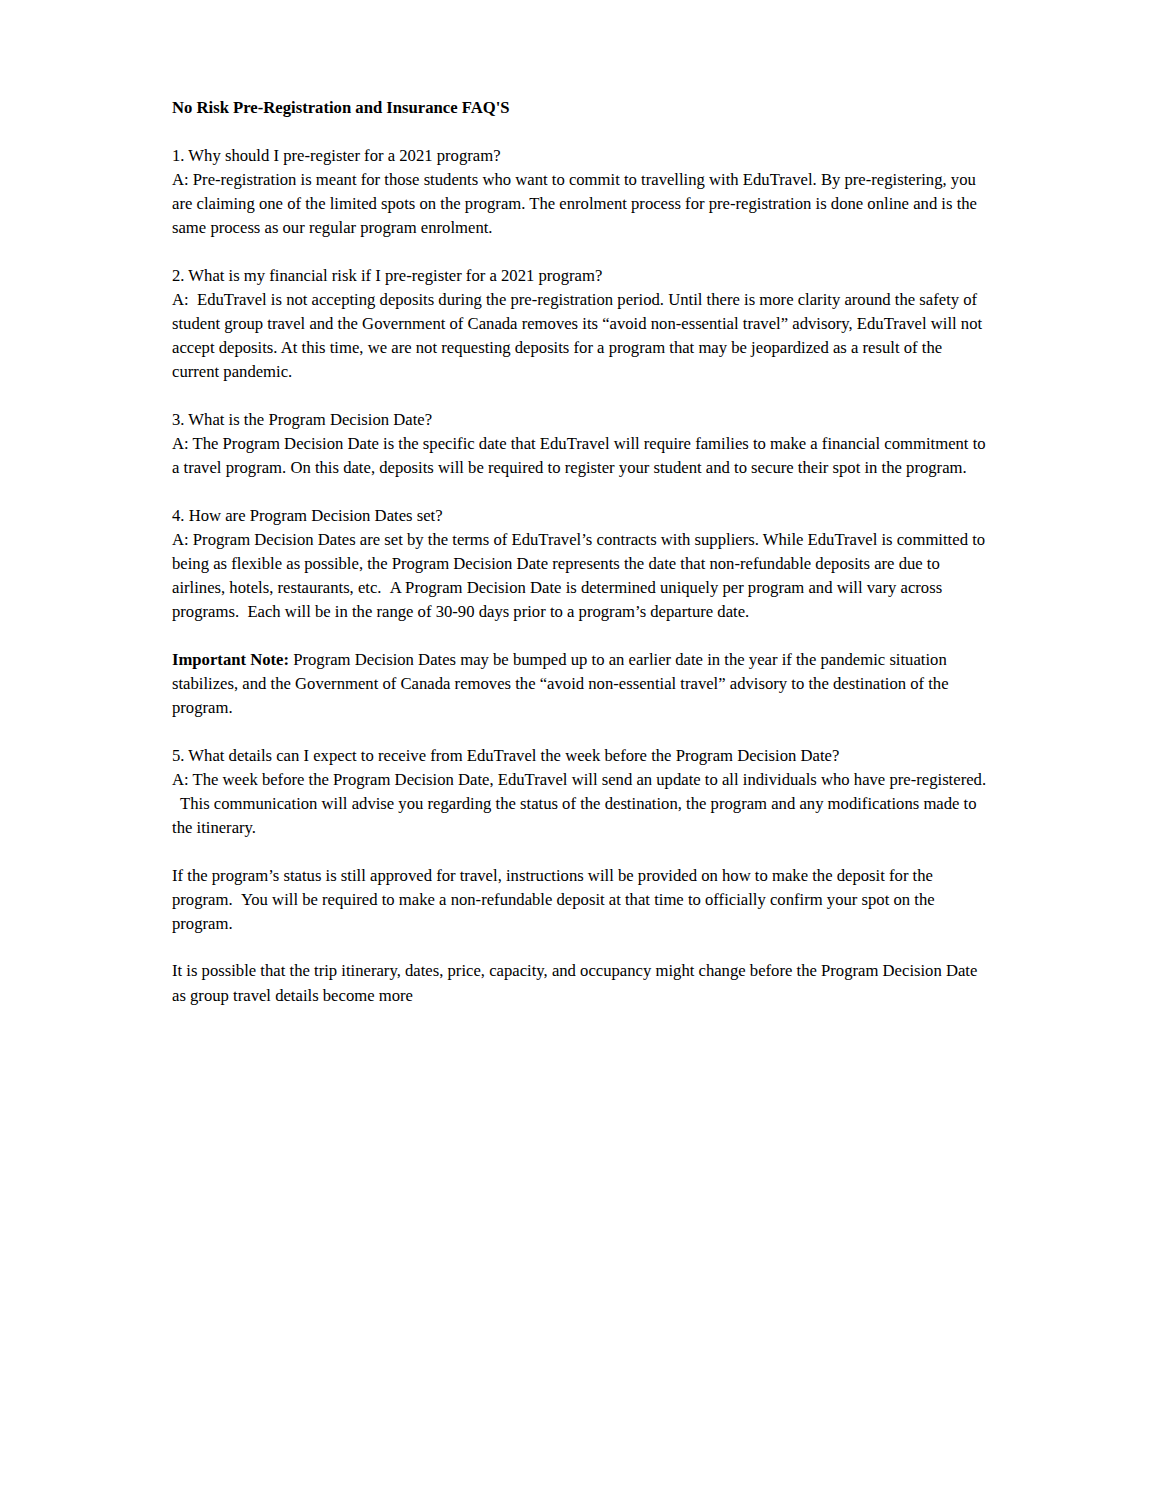No Risk Pre-Registration and Insurance FAQ'S
1. Why should I pre-register for a 2021 program?
A: Pre-registration is meant for those students who want to commit to travelling with EduTravel. By pre-registering, you are claiming one of the limited spots on the program. The enrolment process for pre-registration is done online and is the same process as our regular program enrolment.
2. What is my financial risk if I pre-register for a 2021 program?
A: EduTravel is not accepting deposits during the pre-registration period. Until there is more clarity around the safety of student group travel and the Government of Canada removes its “avoid non-essential travel” advisory, EduTravel will not accept deposits. At this time, we are not requesting deposits for a program that may be jeopardized as a result of the current pandemic.
3. What is the Program Decision Date?
A: The Program Decision Date is the specific date that EduTravel will require families to make a financial commitment to a travel program. On this date, deposits will be required to register your student and to secure their spot in the program.
4. How are Program Decision Dates set?
A: Program Decision Dates are set by the terms of EduTravel’s contracts with suppliers. While EduTravel is committed to being as flexible as possible, the Program Decision Date represents the date that non-refundable deposits are due to airlines, hotels, restaurants, etc. A Program Decision Date is determined uniquely per program and will vary across programs. Each will be in the range of 30-90 days prior to a program’s departure date.
Important Note: Program Decision Dates may be bumped up to an earlier date in the year if the pandemic situation stabilizes, and the Government of Canada removes the “avoid non-essential travel” advisory to the destination of the program.
5. What details can I expect to receive from EduTravel the week before the Program Decision Date?
A: The week before the Program Decision Date, EduTravel will send an update to all individuals who have pre-registered. This communication will advise you regarding the status of the destination, the program and any modifications made to the itinerary.
If the program’s status is still approved for travel, instructions will be provided on how to make the deposit for the program. You will be required to make a non-refundable deposit at that time to officially confirm your spot on the program.
It is possible that the trip itinerary, dates, price, capacity, and occupancy might change before the Program Decision Date as group travel details become more